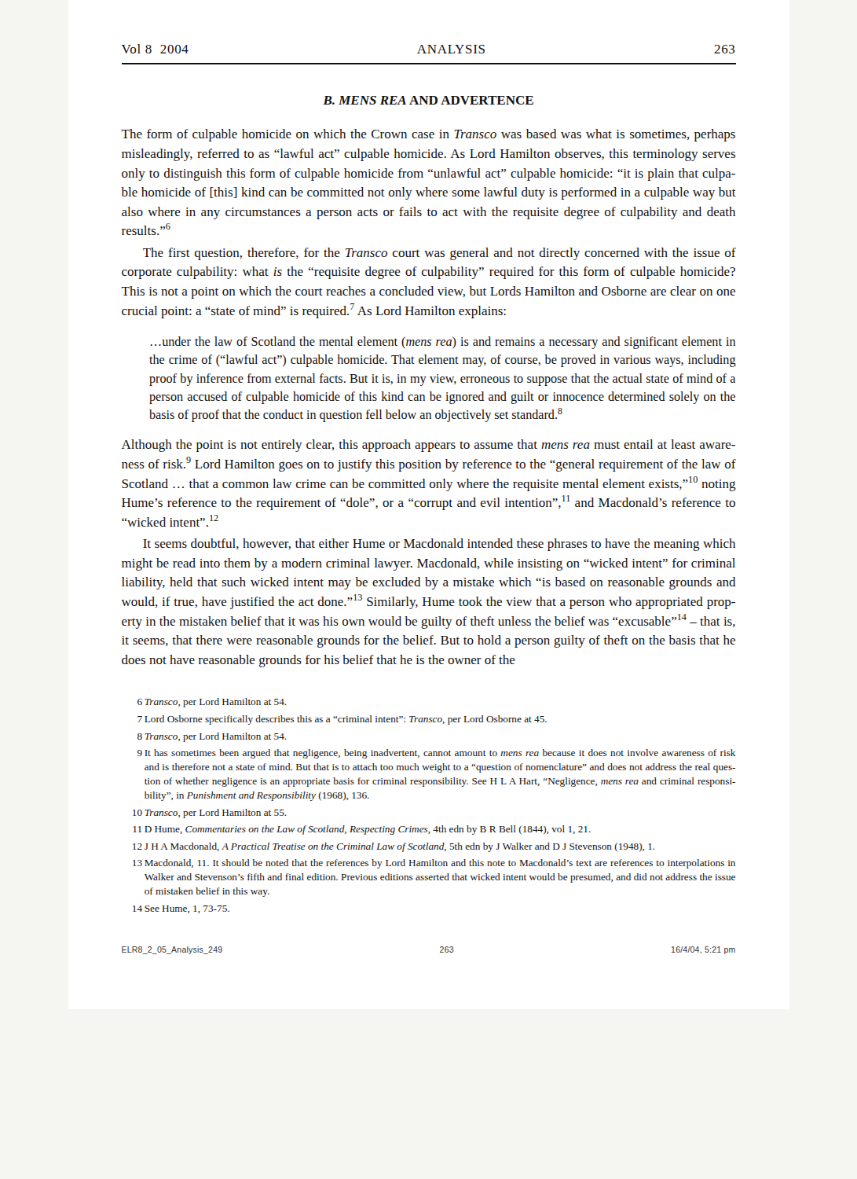Vol 8 2004 ANALYSIS 263
B. MENS REA AND ADVERTENCE
The form of culpable homicide on which the Crown case in Transco was based was what is sometimes, perhaps misleadingly, referred to as “lawful act” culpable homicide. As Lord Hamilton observes, this terminology serves only to distinguish this form of culpable homicide from “unlawful act” culpable homicide: “it is plain that culpable homicide of [this] kind can be committed not only where some lawful duty is performed in a culpable way but also where in any circumstances a person acts or fails to act with the requisite degree of culpability and death results.”6
The first question, therefore, for the Transco court was general and not directly concerned with the issue of corporate culpability: what is the “requisite degree of culpability” required for this form of culpable homicide? This is not a point on which the court reaches a concluded view, but Lords Hamilton and Osborne are clear on one crucial point: a “state of mind” is required.7 As Lord Hamilton explains:
…under the law of Scotland the mental element (mens rea) is and remains a necessary and significant element in the crime of (“lawful act”) culpable homicide. That element may, of course, be proved in various ways, including proof by inference from external facts. But it is, in my view, erroneous to suppose that the actual state of mind of a person accused of culpable homicide of this kind can be ignored and guilt or innocence determined solely on the basis of proof that the conduct in question fell below an objectively set standard.8
Although the point is not entirely clear, this approach appears to assume that mens rea must entail at least awareness of risk.9 Lord Hamilton goes on to justify this position by reference to the “general requirement of the law of Scotland … that a common law crime can be committed only where the requisite mental element exists,”10 noting Hume’s reference to the requirement of “dole”, or a “corrupt and evil intention”,11 and Macdonald’s reference to “wicked intent”.12
It seems doubtful, however, that either Hume or Macdonald intended these phrases to have the meaning which might be read into them by a modern criminal lawyer. Macdonald, while insisting on “wicked intent” for criminal liability, held that such wicked intent may be excluded by a mistake which “is based on reasonable grounds and would, if true, have justified the act done.”13 Similarly, Hume took the view that a person who appropriated property in the mistaken belief that it was his own would be guilty of theft unless the belief was “excusable”14 – that is, it seems, that there were reasonable grounds for the belief. But to hold a person guilty of theft on the basis that he does not have reasonable grounds for his belief that he is the owner of the
Transco, per Lord Hamilton at 54.
Lord Osborne specifically describes this as a “criminal intent”: Transco, per Lord Osborne at 45.
Transco, per Lord Hamilton at 54.
It has sometimes been argued that negligence, being inadvertent, cannot amount to mens rea because it does not involve awareness of risk and is therefore not a state of mind. But that is to attach too much weight to a “question of nomenclature” and does not address the real question of whether negligence is an appropriate basis for criminal responsibility. See H L A Hart, “Negligence, mens rea and criminal responsibility”, in Punishment and Responsibility (1968), 136.
Transco, per Lord Hamilton at 55.
D Hume, Commentaries on the Law of Scotland, Respecting Crimes, 4th edn by B R Bell (1844), vol 1, 21.
J H A Macdonald, A Practical Treatise on the Criminal Law of Scotland, 5th edn by J Walker and D J Stevenson (1948), 1.
Macdonald, 11. It should be noted that the references by Lord Hamilton and this note to Macdonald’s text are references to interpolations in Walker and Stevenson’s fifth and final edition. Previous editions asserted that wicked intent would be presumed, and did not address the issue of mistaken belief in this way.
See Hume, 1, 73-75.
ELR8_2_05_Analysis_249 263 16/4/04, 5:21 pm